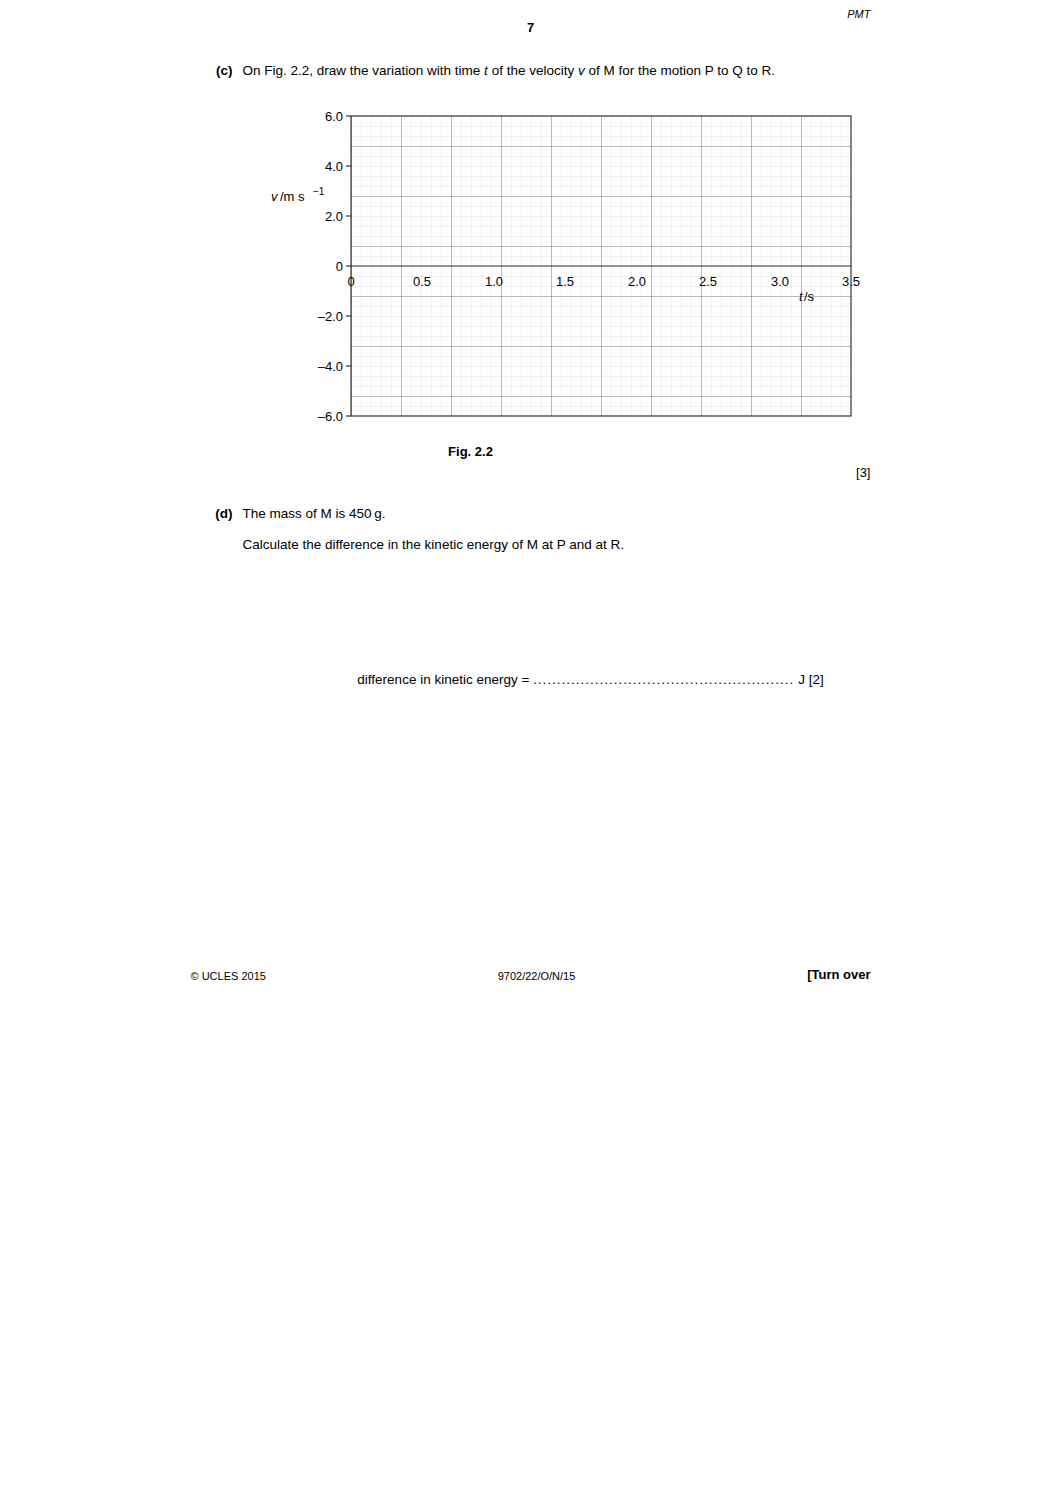PMT
7
(c)
On Fig. 2.2, draw the variation with time t of the velocity v of M for the motion P to Q to R.
6.0 4.0 2.0 0 –2.0 –4.0 –6.0 v /m s −1 0 0.5 1.0 1.5 2.0 2.5 3.0 3.5 t /s
Fig. 2.2
[3]
(d)
The mass of M is 450 g.
Calculate the difference in the kinetic energy of M at P and at R.
difference in kinetic energy = ....................................................... J [2]
© UCLES 2015
9702/22/O/N/15
[Turn over